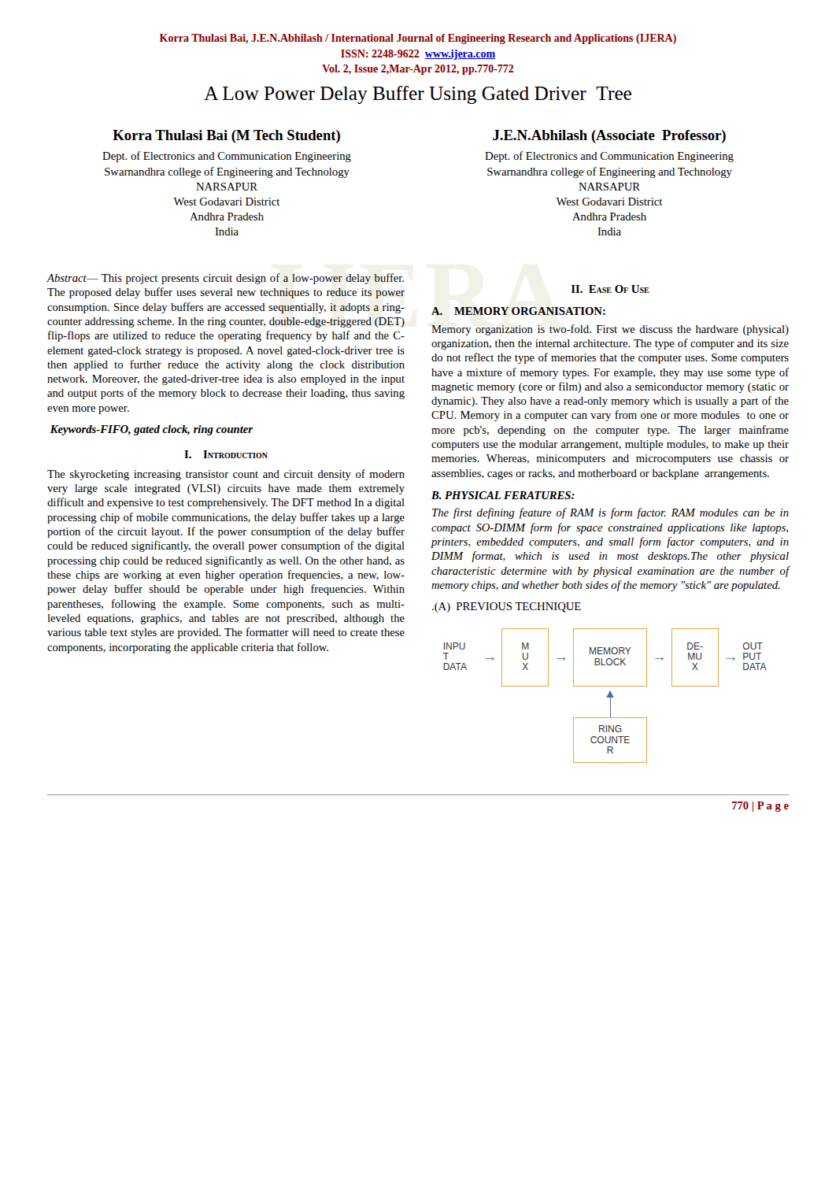IJERA
Korra Thulasi Bai, J.E.N.Abhilash / International Journal of Engineering Research and Applications (IJERA)
ISSN: 2248-9622 www.ijera.com
Vol. 2, Issue 2,Mar-Apr 2012, pp.770-772
A Low Power Delay Buffer Using Gated Driver Tree
Korra Thulasi Bai (M Tech Student)
Dept. of Electronics and Communication Engineering
Swarnandhra college of Engineering and Technology
NARSAPUR
West Godavari District
Andhra Pradesh
India
J.E.N.Abhilash (Associate Professor)
Dept. of Electronics and Communication Engineering
Swarnandhra college of Engineering and Technology
NARSAPUR
West Godavari District
Andhra Pradesh
India
Abstract— This project presents circuit design of a low-power delay buffer. The proposed delay buffer uses several new techniques to reduce its power consumption. Since delay buffers are accessed sequentially, it adopts a ring-counter addressing scheme. In the ring counter, double-edge-triggered (DET) flip-flops are utilized to reduce the operating frequency by half and the C-element gated-clock strategy is proposed. A novel gated-clock-driver tree is then applied to further reduce the activity along the clock distribution network. Moreover, the gated-driver-tree idea is also employed in the input and output ports of the memory block to decrease their loading, thus saving even more power.
Keywords-FIFO, gated clock, ring counter
I. Introduction
The skyrocketing increasing transistor count and circuit density of modern very large scale integrated (VLSI) circuits have made them extremely difficult and expensive to test comprehensively. The DFT method In a digital processing chip of mobile communications, the delay buffer takes up a large portion of the circuit layout. If the power consumption of the delay buffer could be reduced significantly, the overall power consumption of the digital processing chip could be reduced significantly as well. On the other hand, as these chips are working at even higher operation frequencies, a new, low-power delay buffer should be operable under high frequencies. Within parentheses, following the example. Some components, such as multi-leveled equations, graphics, and tables are not prescribed, although the various table text styles are provided. The formatter will need to create these components, incorporating the applicable criteria that follow.
II. Ease Of Use
A. MEMORY ORGANISATION:
Memory organization is two-fold. First we discuss the hardware (physical) organization, then the internal architecture. The type of computer and its size do not reflect the type of memories that the computer uses. Some computers have a mixture of memory types. For example, they may use some type of magnetic memory (core or film) and also a semiconductor memory (static or dynamic). They also have a read-only memory which is usually a part of the CPU. Memory in a computer can vary from one or more modules to one or more pcb's, depending on the computer type. The larger mainframe computers use the modular arrangement, multiple modules, to make up their memories. Whereas, minicomputers and microcomputers use chassis or assemblies, cages or racks, and motherboard or backplane arrangements.
B. PHYSICAL FERATURES:
The first defining feature of RAM is form factor. RAM modules can be in compact SO-DIMM form for space constrained applications like laptops, printers, embedded computers, and small form factor computers, and in DIMM format, which is used in most desktops.The other physical characteristic determine with by physical examination are the number of memory chips, and whether both sides of the memory "stick" are populated.
.(A) PREVIOUS TECHNIQUE
INPU
T
DATA
→
M
U
X
→
MEMORY
BLOCK
→
DE-
MU
X
→
OUT
PUT
DATA
▲
RING
COUNTE
R
770 | P a g e